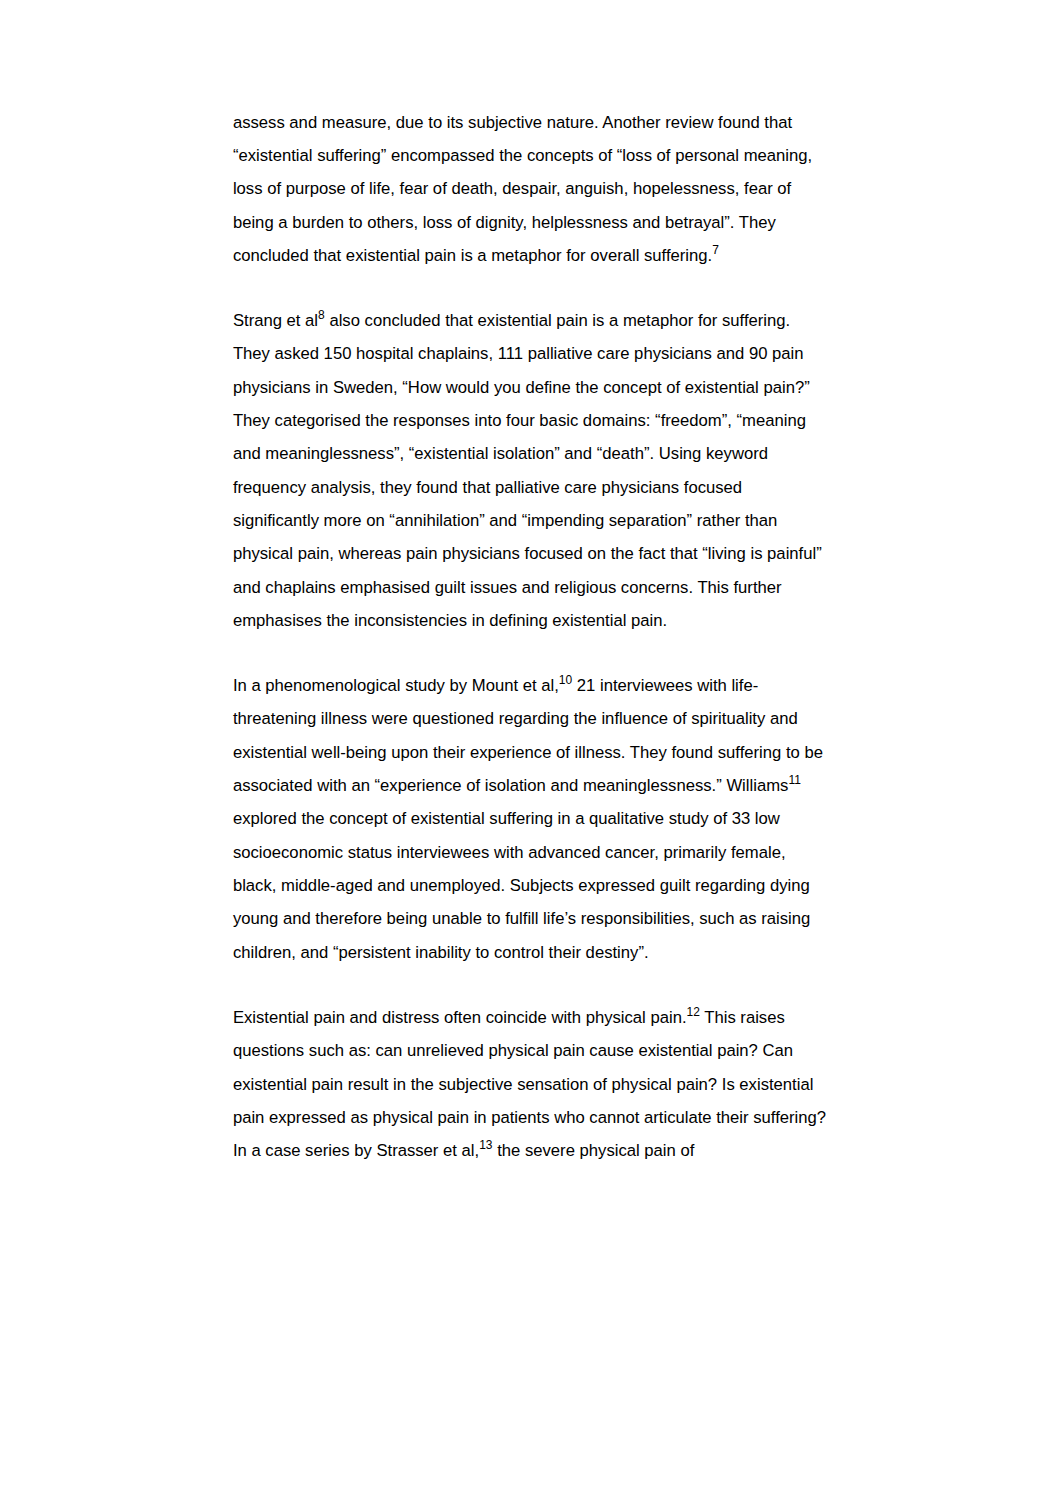assess and measure, due to its subjective nature. Another review found that “existential suffering” encompassed the concepts of “loss of personal meaning, loss of purpose of life, fear of death, despair, anguish, hopelessness, fear of being a burden to others, loss of dignity, helplessness and betrayal”. They concluded that existential pain is a metaphor for overall suffering.7
Strang et al8 also concluded that existential pain is a metaphor for suffering. They asked 150 hospital chaplains, 111 palliative care physicians and 90 pain physicians in Sweden, “How would you define the concept of existential pain?” They categorised the responses into four basic domains: “freedom”, “meaning and meaninglessness”, “existential isolation” and “death”. Using keyword frequency analysis, they found that palliative care physicians focused significantly more on “annihilation” and “impending separation” rather than physical pain, whereas pain physicians focused on the fact that “living is painful” and chaplains emphasised guilt issues and religious concerns. This further emphasises the inconsistencies in defining existential pain.
In a phenomenological study by Mount et al,10 21 interviewees with life-threatening illness were questioned regarding the influence of spirituality and existential well-being upon their experience of illness. They found suffering to be associated with an “experience of isolation and meaninglessness.” Williams11 explored the concept of existential suffering in a qualitative study of 33 low socioeconomic status interviewees with advanced cancer, primarily female, black, middle-aged and unemployed. Subjects expressed guilt regarding dying young and therefore being unable to fulfill life’s responsibilities, such as raising children, and “persistent inability to control their destiny”.
Existential pain and distress often coincide with physical pain.12 This raises questions such as: can unrelieved physical pain cause existential pain? Can existential pain result in the subjective sensation of physical pain? Is existential pain expressed as physical pain in patients who cannot articulate their suffering? In a case series by Strasser et al,13 the severe physical pain of